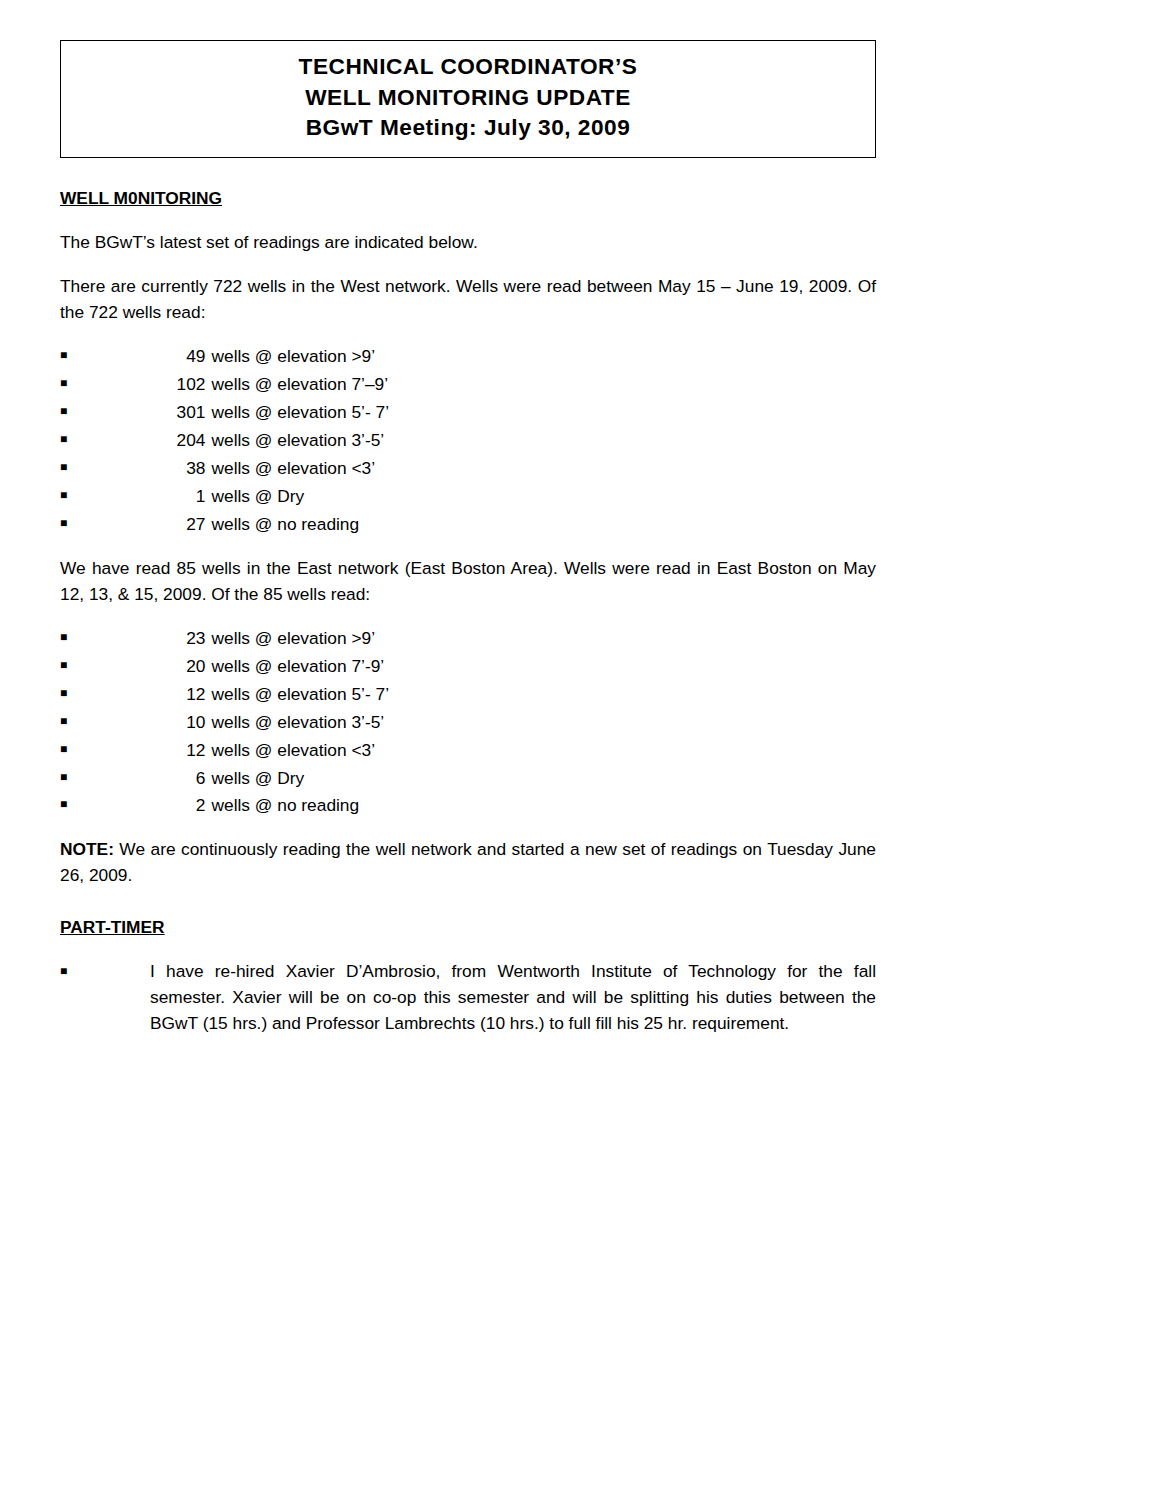TECHNICAL COORDINATOR’S
WELL MONITORING UPDATE
BGwT Meeting: July 30, 2009
WELL M0NITORING
The BGwT’s latest set of readings are indicated below.
There are currently 722 wells in the West network. Wells were read between May 15 – June 19, 2009. Of the 722 wells read:
49wells @ elevation >9’
102wells @ elevation 7’–9’
301wells @ elevation 5’- 7’
204wells @ elevation 3’-5’
38wells @ elevation <3’
1wells @ Dry
27wells @ no reading
We have read 85 wells in the East network (East Boston Area). Wells were read in East Boston on May 12, 13, & 15, 2009. Of the 85 wells read:
23wells @ elevation >9’
20wells @ elevation 7’-9’
12wells @ elevation 5’- 7’
10wells @ elevation 3’-5’
12wells @ elevation <3’
6wells @ Dry
2wells @ no reading
NOTE: We are continuously reading the well network and started a new set of readings on Tuesday June 26, 2009.
PART-TIMER
I have re-hired Xavier D’Ambrosio, from Wentworth Institute of Technology for the fall semester. Xavier will be on co-op this semester and will be splitting his duties between the BGwT (15 hrs.) and Professor Lambrechts (10 hrs.) to full fill his 25 hr. requirement.